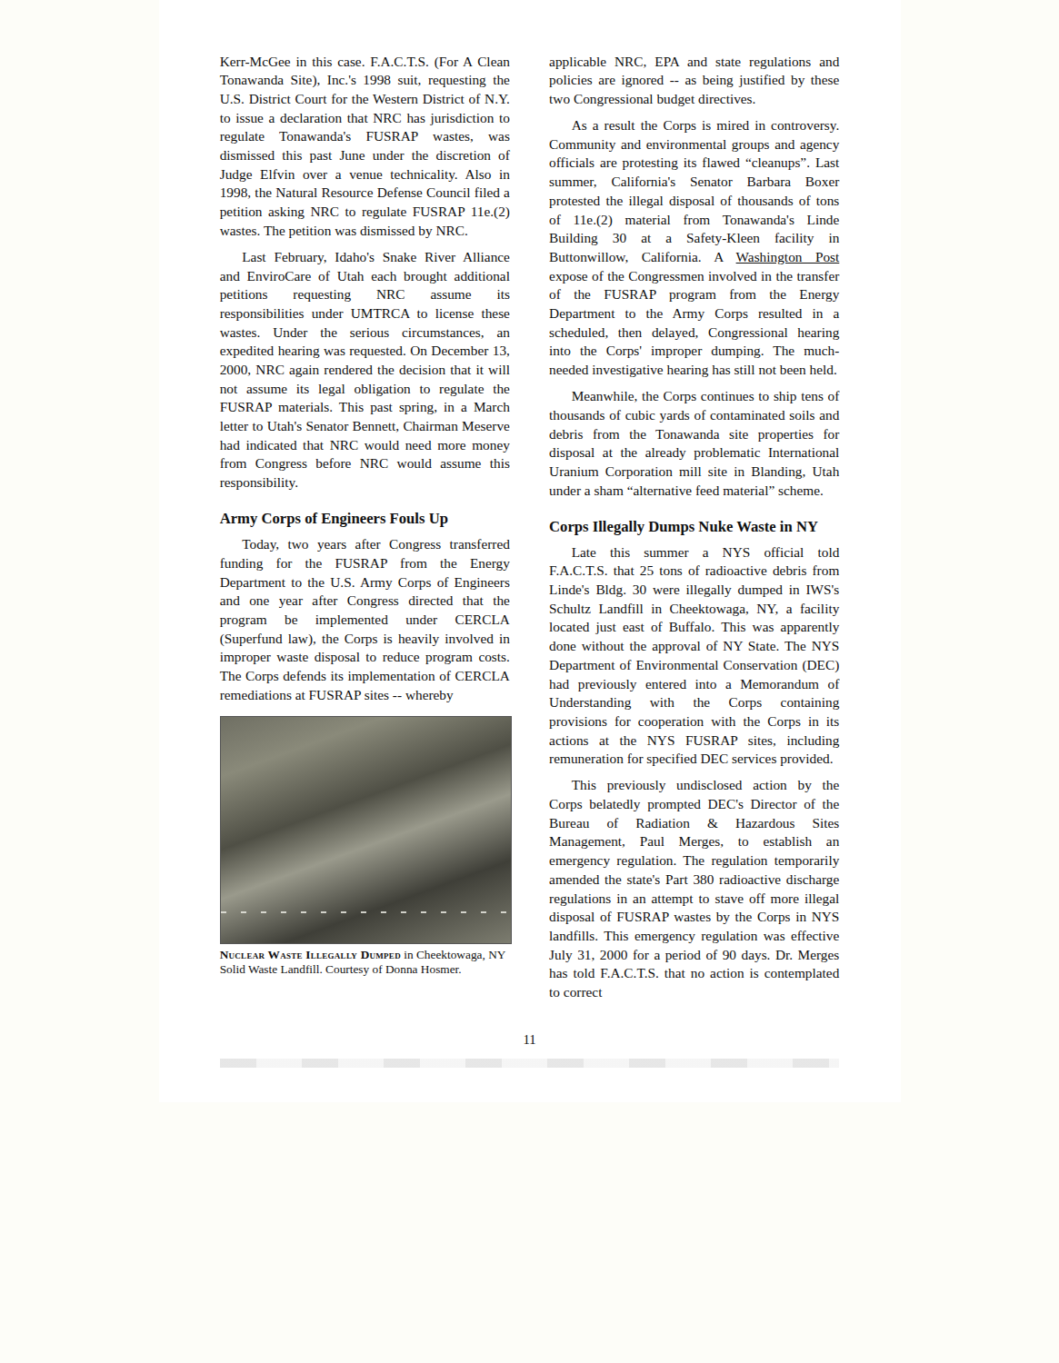Kerr-McGee in this case. F.A.C.T.S. (For A Clean Tonawanda Site), Inc.'s 1998 suit, requesting the U.S. District Court for the Western District of N.Y. to issue a declaration that NRC has jurisdiction to regulate Tonawanda's FUSRAP wastes, was dismissed this past June under the discretion of Judge Elfvin over a venue technicality. Also in 1998, the Natural Resource Defense Council filed a petition asking NRC to regulate FUSRAP 11e.(2) wastes. The petition was dismissed by NRC.
Last February, Idaho's Snake River Alliance and EnviroCare of Utah each brought additional petitions requesting NRC assume its responsibilities under UMTRCA to license these wastes. Under the serious circumstances, an expedited hearing was requested. On December 13, 2000, NRC again rendered the decision that it will not assume its legal obligation to regulate the FUSRAP materials. This past spring, in a March letter to Utah's Senator Bennett, Chairman Meserve had indicated that NRC would need more money from Congress before NRC would assume this responsibility.
Army Corps of Engineers Fouls Up
Today, two years after Congress transferred funding for the FUSRAP from the Energy Department to the U.S. Army Corps of Engineers and one year after Congress directed that the program be implemented under CERCLA (Superfund law), the Corps is heavily involved in improper waste disposal to reduce program costs. The Corps defends its implementation of CERCLA remediations at FUSRAP sites -- whereby
Nuclear Waste Illegally Dumped in Cheektowaga, NY Solid Waste Landfill. Courtesy of Donna Hosmer.
applicable NRC, EPA and state regulations and policies are ignored -- as being justified by these two Congressional budget directives.
As a result the Corps is mired in controversy. Community and environmental groups and agency officials are protesting its flawed “cleanups”. Last summer, California's Senator Barbara Boxer protested the illegal disposal of thousands of tons of 11e.(2) material from Tonawanda's Linde Building 30 at a Safety-Kleen facility in Buttonwillow, California. A Washington Post expose of the Congressmen involved in the transfer of the FUSRAP program from the Energy Department to the Army Corps resulted in a scheduled, then delayed, Congressional hearing into the Corps' improper dumping. The much-needed investigative hearing has still not been held.
Meanwhile, the Corps continues to ship tens of thousands of cubic yards of contaminated soils and debris from the Tonawanda site properties for disposal at the already problematic International Uranium Corporation mill site in Blanding, Utah under a sham “alternative feed material” scheme.
Corps Illegally Dumps Nuke Waste in NY
Late this summer a NYS official told F.A.C.T.S. that 25 tons of radioactive debris from Linde's Bldg. 30 were illegally dumped in IWS's Schultz Landfill in Cheektowaga, NY, a facility located just east of Buffalo. This was apparently done without the approval of NY State. The NYS Department of Environmental Conservation (DEC) had previously entered into a Memorandum of Understanding with the Corps containing provisions for cooperation with the Corps in its actions at the NYS FUSRAP sites, including remuneration for specified DEC services provided.
This previously undisclosed action by the Corps belatedly prompted DEC's Director of the Bureau of Radiation & Hazardous Sites Management, Paul Merges, to establish an emergency regulation. The regulation temporarily amended the state's Part 380 radioactive discharge regulations in an attempt to stave off more illegal disposal of FUSRAP wastes by the Corps in NYS landfills. This emergency regulation was effective July 31, 2000 for a period of 90 days. Dr. Merges has told F.A.C.T.S. that no action is contemplated to correct
11